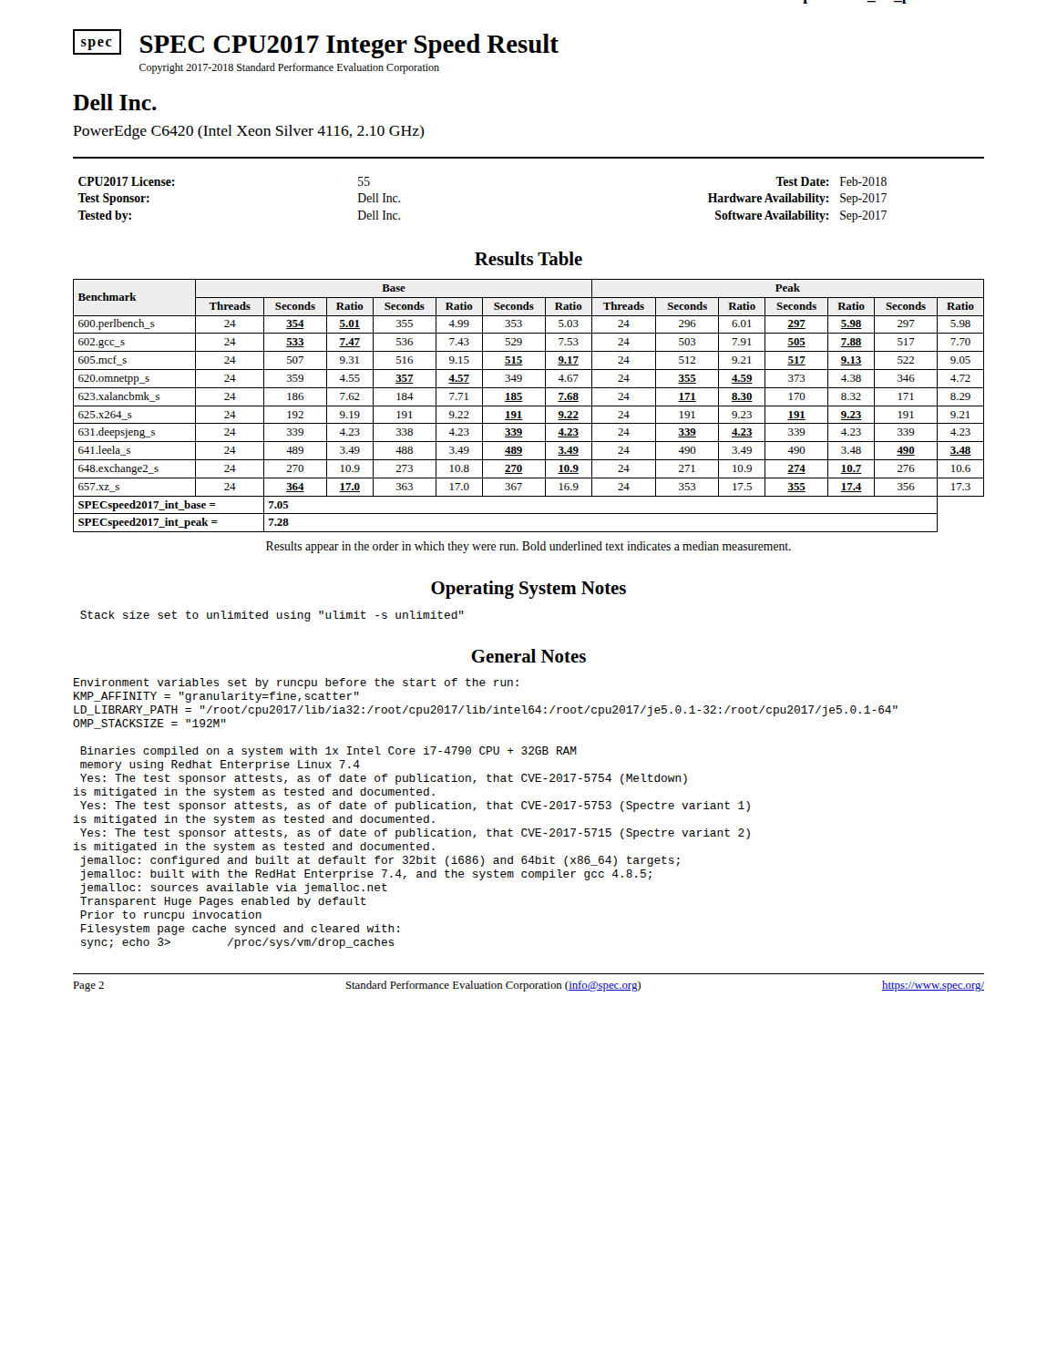spec
SPEC CPU2017 Integer Speed Result
Copyright 2017-2018 Standard Performance Evaluation Corporation
SPECspeed2017_int_base = 7.05
SPECspeed2017_int_peak = 7.28
Dell Inc.
PowerEdge C6420 (Intel Xeon Silver 4116, 2.10 GHz)
| CPU2017 License: | 55 | Test Date: | Feb-2018 |
| Test Sponsor: | Dell Inc. | Hardware Availability: | Sep-2017 |
| Tested by: | Dell Inc. | Software Availability: | Sep-2017 |
Results Table
| Benchmark | Base | Peak |
| --- | --- | --- |
| Threads | Seconds | Ratio | Seconds | Ratio | Seconds | Ratio | Threads | Seconds | Ratio | Seconds | Ratio | Seconds | Ratio |
| 600.perlbench_s | 24 | 354 | 5.01 | 355 | 4.99 | 353 | 5.03 | 24 | 296 | 6.01 | 297 | 5.98 | 297 | 5.98 |
| 602.gcc_s | 24 | 533 | 7.47 | 536 | 7.43 | 529 | 7.53 | 24 | 503 | 7.91 | 505 | 7.88 | 517 | 7.70 |
| 605.mcf_s | 24 | 507 | 9.31 | 516 | 9.15 | 515 | 9.17 | 24 | 512 | 9.21 | 517 | 9.13 | 522 | 9.05 |
| 620.omnetpp_s | 24 | 359 | 4.55 | 357 | 4.57 | 349 | 4.67 | 24 | 355 | 4.59 | 373 | 4.38 | 346 | 4.72 |
| 623.xalancbmk_s | 24 | 186 | 7.62 | 184 | 7.71 | 185 | 7.68 | 24 | 171 | 8.30 | 170 | 8.32 | 171 | 8.29 |
| 625.x264_s | 24 | 192 | 9.19 | 191 | 9.22 | 191 | 9.22 | 24 | 191 | 9.23 | 191 | 9.23 | 191 | 9.21 |
| 631.deepsjeng_s | 24 | 339 | 4.23 | 338 | 4.23 | 339 | 4.23 | 24 | 339 | 4.23 | 339 | 4.23 | 339 | 4.23 |
| 641.leela_s | 24 | 489 | 3.49 | 488 | 3.49 | 489 | 3.49 | 24 | 490 | 3.49 | 490 | 3.48 | 490 | 3.48 |
| 648.exchange2_s | 24 | 270 | 10.9 | 273 | 10.8 | 270 | 10.9 | 24 | 271 | 10.9 | 274 | 10.7 | 276 | 10.6 |
| 657.xz_s | 24 | 364 | 17.0 | 363 | 17.0 | 367 | 16.9 | 24 | 353 | 17.5 | 355 | 17.4 | 356 | 17.3 |
| SPECspeed2017_int_base = | 7.05 |
| SPECspeed2017_int_peak = | 7.28 |
Results appear in the order in which they were run. Bold underlined text indicates a median measurement.
Operating System Notes
 Stack size set to unlimited using "ulimit -s unlimited"
General Notes
Environment variables set by runcpu before the start of the run:
KMP_AFFINITY = "granularity=fine,scatter"
LD_LIBRARY_PATH = "/root/cpu2017/lib/ia32:/root/cpu2017/lib/intel64:/root/cpu2017/je5.0.1-32:/root/cpu2017/je5.0.1-64"
OMP_STACKSIZE = "192M"

 Binaries compiled on a system with 1x Intel Core i7-4790 CPU + 32GB RAM
 memory using Redhat Enterprise Linux 7.4
 Yes: The test sponsor attests, as of date of publication, that CVE-2017-5754 (Meltdown)
is mitigated in the system as tested and documented.
 Yes: The test sponsor attests, as of date of publication, that CVE-2017-5753 (Spectre variant 1)
is mitigated in the system as tested and documented.
 Yes: The test sponsor attests, as of date of publication, that CVE-2017-5715 (Spectre variant 2)
is mitigated in the system as tested and documented.
 jemalloc: configured and built at default for 32bit (i686) and 64bit (x86_64) targets;
 jemalloc: built with the RedHat Enterprise 7.4, and the system compiler gcc 4.8.5;
 jemalloc: sources available via jemalloc.net
 Transparent Huge Pages enabled by default
 Prior to runcpu invocation
 Filesystem page cache synced and cleared with:
 sync; echo 3>        /proc/sys/vm/drop_caches
Page 2 Standard Performance Evaluation Corporation (info@spec.org) https://www.spec.org/